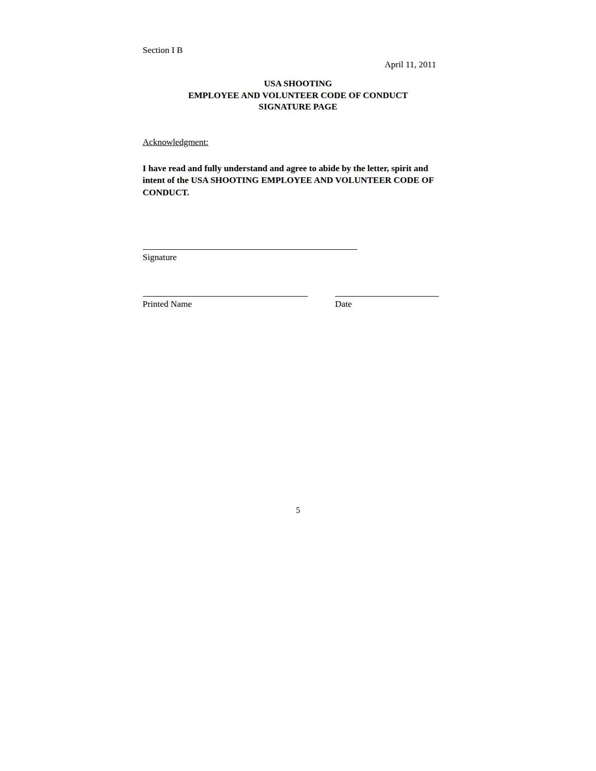Section I B
April 11, 2011
USA SHOOTING
EMPLOYEE AND VOLUNTEER CODE OF CONDUCT
SIGNATURE PAGE
Acknowledgment:
I have read and fully understand and agree to abide by the letter, spirit and intent of the USA SHOOTING EMPLOYEE AND VOLUNTEER CODE OF CONDUCT.
Signature
Printed Name
Date
5